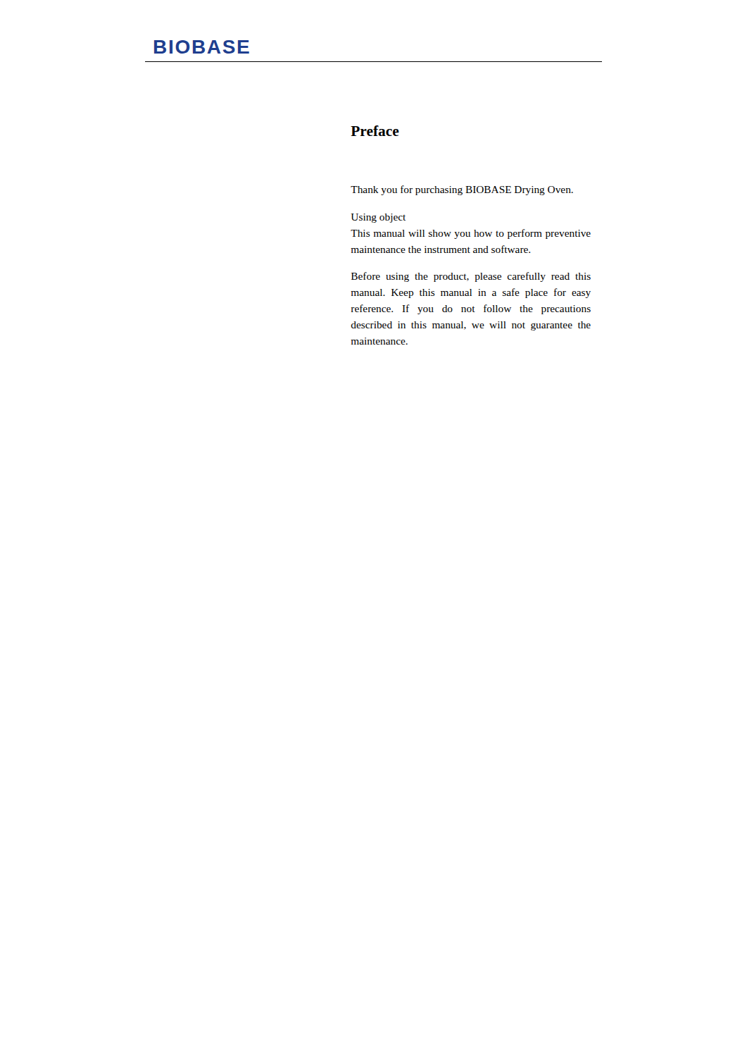BIOBASE
Preface
Thank you for purchasing BIOBASE Drying Oven.
Using object
This manual will show you how to perform preventive maintenance the instrument and software.
Before using the product, please carefully read this manual. Keep this manual in a safe place for easy reference. If you do not follow the precautions described in this manual, we will not guarantee the maintenance.